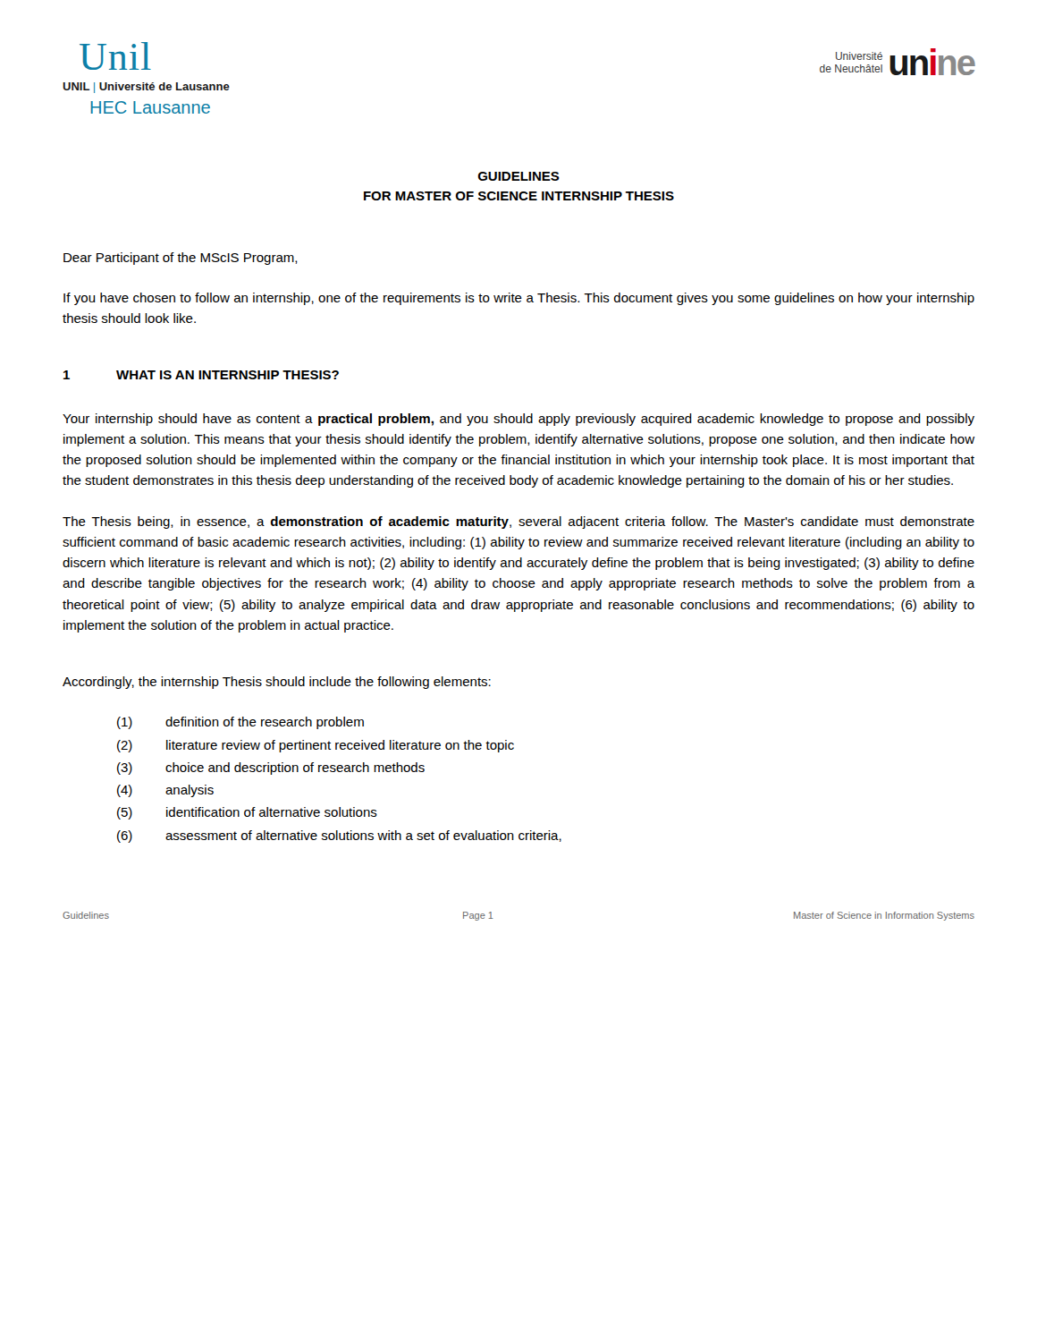Unil
UNIL | Université de Lausanne
HEC Lausanne
Université
de Neuchâtel
un ine
GUIDELINES
FOR MASTER OF SCIENCE INTERNSHIP THESIS
Dear Participant of the MScIS Program,
If you have chosen to follow an internship, one of the requirements is to write a Thesis. This document gives you some guidelines on how your internship thesis should look like.
1 WHAT IS AN INTERNSHIP THESIS?
Your internship should have as content a practical problem, and you should apply previously acquired academic knowledge to propose and possibly implement a solution. This means that your thesis should identify the problem, identify alternative solutions, propose one solution, and then indicate how the proposed solution should be implemented within the company or the financial institution in which your internship took place. It is most important that the student demonstrates in this thesis deep understanding of the received body of academic knowledge pertaining to the domain of his or her studies.
The Thesis being, in essence, a demonstration of academic maturity, several adjacent criteria follow. The Master's candidate must demonstrate sufficient command of basic academic research activities, including: (1) ability to review and summarize received relevant literature (including an ability to discern which literature is relevant and which is not); (2) ability to identify and accurately define the problem that is being investigated; (3) ability to define and describe tangible objectives for the research work; (4) ability to choose and apply appropriate research methods to solve the problem from a theoretical point of view; (5) ability to analyze empirical data and draw appropriate and reasonable conclusions and recommendations; (6) ability to implement the solution of the problem in actual practice.
Accordingly, the internship Thesis should include the following elements:
definition of the research problem
literature review of pertinent received literature on the topic
choice and description of research methods
analysis
identification of alternative solutions
assessment of alternative solutions with a set of evaluation criteria,
Guidelines Page 1 Master of Science in Information Systems